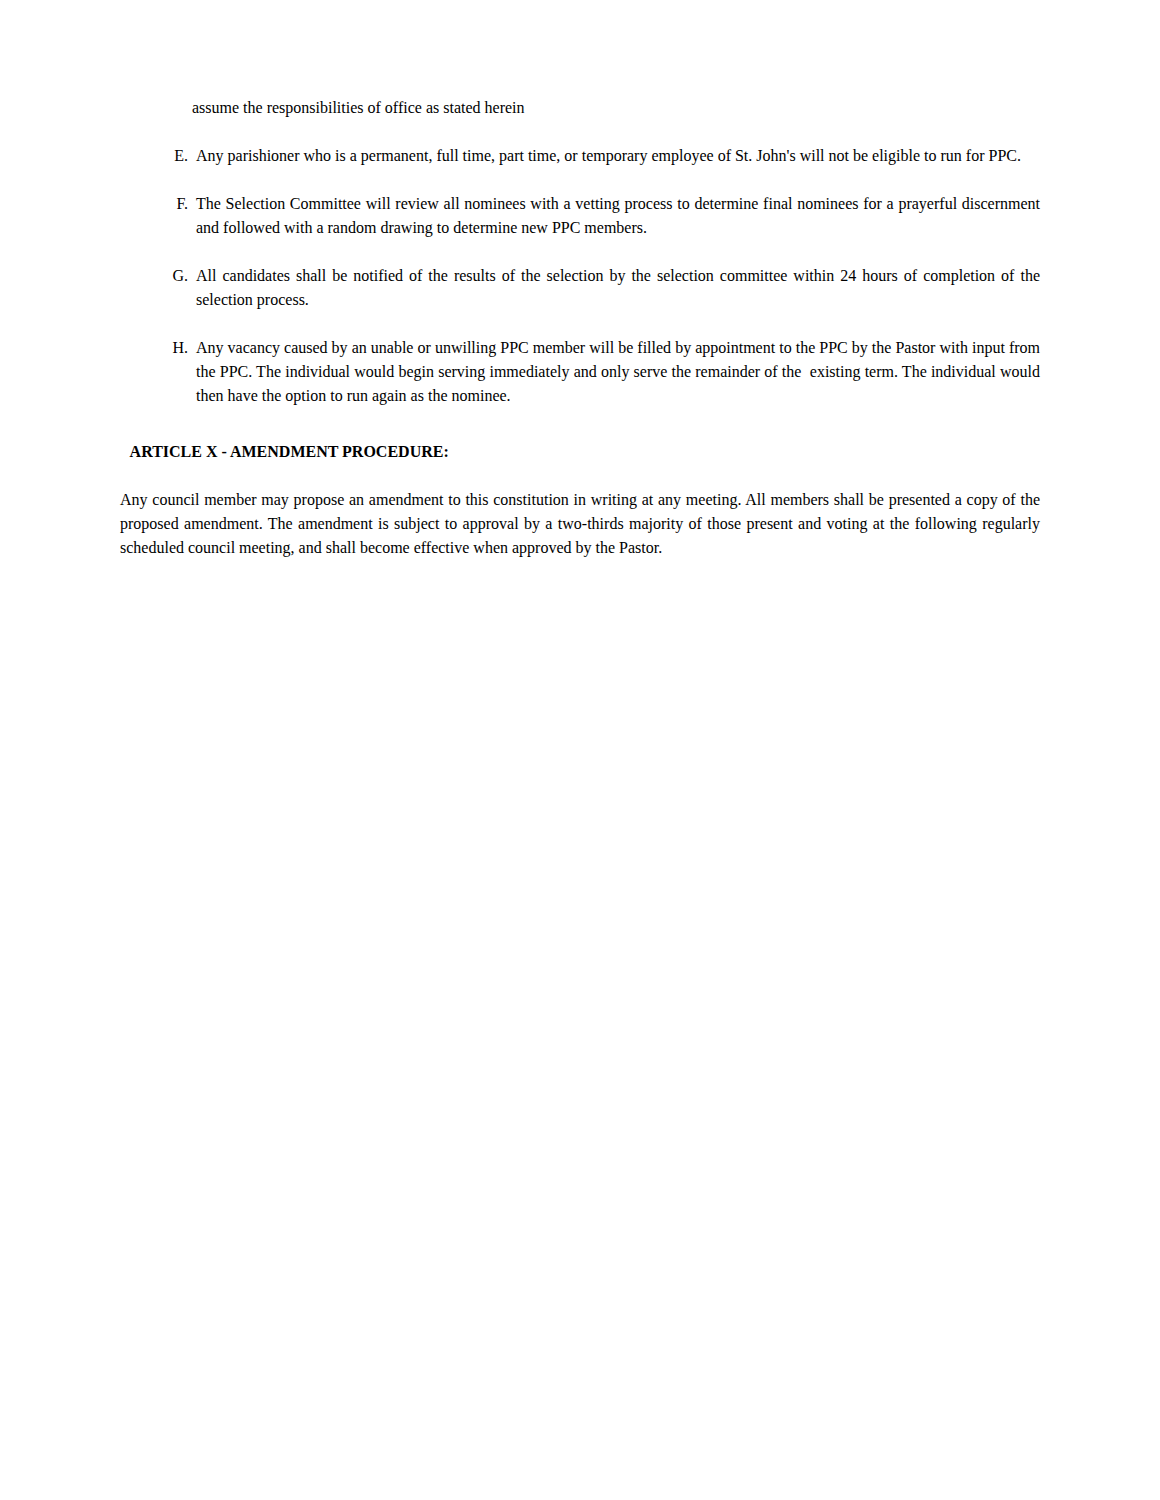assume the responsibilities of office as stated herein
Any parishioner who is a permanent, full time, part time, or temporary employee of St. John's will not be eligible to run for PPC.
The Selection Committee will review all nominees with a vetting process to determine final nominees for a prayerful discernment and followed with a random drawing to determine new PPC members.
All candidates shall be notified of the results of the selection by the selection committee within 24 hours of completion of the selection process.
Any vacancy caused by an unable or unwilling PPC member will be filled by appointment to the PPC by the Pastor with input from the PPC. The individual would begin serving immediately and only serve the remainder of the existing term. The individual would then have the option to run again as the nominee.
ARTICLE X - AMENDMENT PROCEDURE:
Any council member may propose an amendment to this constitution in writing at any meeting. All members shall be presented a copy of the proposed amendment. The amendment is subject to approval by a two-thirds majority of those present and voting at the following regularly scheduled council meeting, and shall become effective when approved by the Pastor.